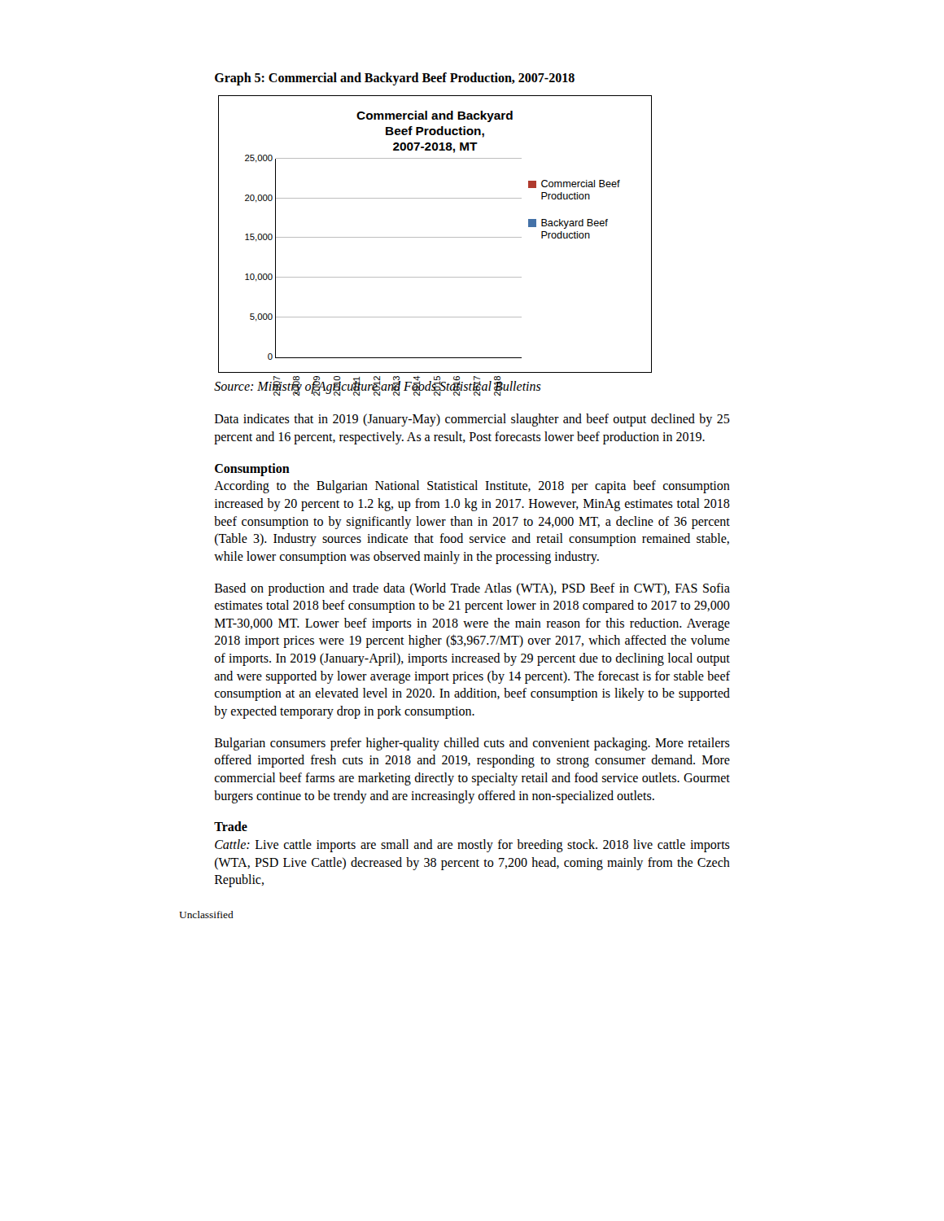Graph 5: Commercial and Backyard Beef Production, 2007-2018
Commercial and Backyard
Beef Production,
2007-2018, MT
25,000
20,000
15,000
10,000
5,000
0
2007
2008
2009
2010
2011
2012
2013
2014
2015
2016
2017
2018
Commercial Beef
Production
Backyard Beef
Production
Source: Ministry of Agriculture and Foods Statistical Bulletins
Data indicates that in 2019 (January-May) commercial slaughter and beef output declined by 25 percent and 16 percent, respectively. As a result, Post forecasts lower beef production in 2019.
Consumption
According to the Bulgarian National Statistical Institute, 2018 per capita beef consumption increased by 20 percent to 1.2 kg, up from 1.0 kg in 2017. However, MinAg estimates total 2018 beef consumption to by significantly lower than in 2017 to 24,000 MT, a decline of 36 percent (Table 3). Industry sources indicate that food service and retail consumption remained stable, while lower consumption was observed mainly in the processing industry.
Based on production and trade data (World Trade Atlas (WTA), PSD Beef in CWT), FAS Sofia estimates total 2018 beef consumption to be 21 percent lower in 2018 compared to 2017 to 29,000 MT-30,000 MT. Lower beef imports in 2018 were the main reason for this reduction. Average 2018 import prices were 19 percent higher ($3,967.7/MT) over 2017, which affected the volume of imports. In 2019 (January-April), imports increased by 29 percent due to declining local output and were supported by lower average import prices (by 14 percent). The forecast is for stable beef consumption at an elevated level in 2020. In addition, beef consumption is likely to be supported by expected temporary drop in pork consumption.
Bulgarian consumers prefer higher-quality chilled cuts and convenient packaging. More retailers offered imported fresh cuts in 2018 and 2019, responding to strong consumer demand. More commercial beef farms are marketing directly to specialty retail and food service outlets. Gourmet burgers continue to be trendy and are increasingly offered in non-specialized outlets.
Trade
Cattle: Live cattle imports are small and are mostly for breeding stock. 2018 live cattle imports (WTA, PSD Live Cattle) decreased by 38 percent to 7,200 head, coming mainly from the Czech Republic,
Unclassified